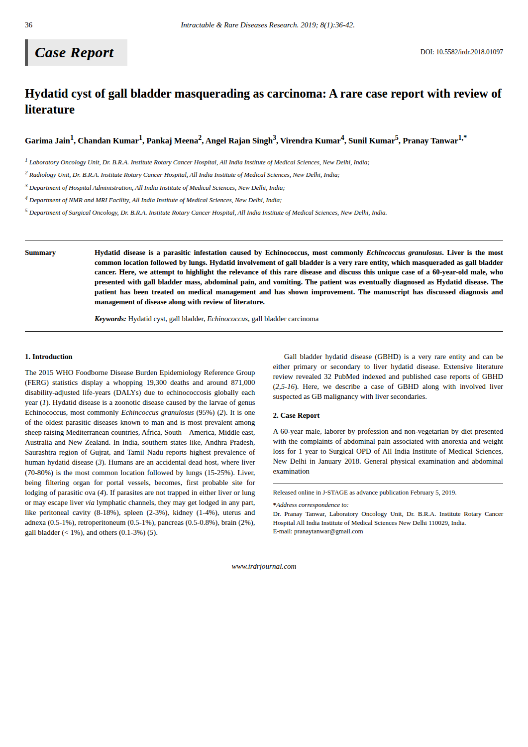36 Intractable & Rare Diseases Research. 2019; 8(1):36-42.
Case Report
DOI: 10.5582/irdr.2018.01097
Hydatid cyst of gall bladder masquerading as carcinoma: A rare case report with review of literature
Garima Jain1, Chandan Kumar1, Pankaj Meena2, Angel Rajan Singh3, Virendra Kumar4, Sunil Kumar5, Pranay Tanwar1,*
1 Laboratory Oncology Unit, Dr. B.R.A. Institute Rotary Cancer Hospital, All India Institute of Medical Sciences, New Delhi, India;
2 Radiology Unit, Dr. B.R.A. Institute Rotary Cancer Hospital, All India Institute of Medical Sciences, New Delhi, India;
3 Department of Hospital Administration, All India Institute of Medical Sciences, New Delhi, India;
4 Department of NMR and MRI Facility, All India Institute of Medical Sciences, New Delhi, India;
5 Department of Surgical Oncology, Dr. B.R.A. Institute Rotary Cancer Hospital, All India Institute of Medical Sciences, New Delhi, India.
Summary
Hydatid disease is a parasitic infestation caused by Echinococcus, most commonly Echincoccus granulosus. Liver is the most common location followed by lungs. Hydatid involvement of gall bladder is a very rare entity, which masqueraded as gall bladder cancer. Here, we attempt to highlight the relevance of this rare disease and discuss this unique case of a 60-year-old male, who presented with gall bladder mass, abdominal pain, and vomiting. The patient was eventually diagnosed as Hydatid disease. The patient has been treated on medical management and has shown improvement. The manuscript has discussed diagnosis and management of disease along with review of literature.
Keywords: Hydatid cyst, gall bladder, Echinococcus, gall bladder carcinoma
1. Introduction
The 2015 WHO Foodborne Disease Burden Epidemiology Reference Group (FERG) statistics display a whopping 19,300 deaths and around 871,000 disability-adjusted life-years (DALYs) due to echinococcosis globally each year (1). Hydatid disease is a zoonotic disease caused by the larvae of genus Echinococcus, most commonly Echincoccus granulosus (95%) (2). It is one of the oldest parasitic diseases known to man and is most prevalent among sheep raising Mediterranean countries, Africa, South – America, Middle east, Australia and New Zealand. In India, southern states like, Andhra Pradesh, Saurashtra region of Gujrat, and Tamil Nadu reports highest prevalence of human hydatid disease (3). Humans are an accidental dead host, where liver (70-80%) is the most common location followed by lungs (15-25%). Liver, being filtering organ for portal vessels, becomes, first probable site for lodging of parasitic ova (4). If parasites are not trapped in either liver or lung or may escape liver via lymphatic channels, they may get lodged in any part, like peritoneal cavity (8-18%), spleen (2-3%), kidney (1-4%), uterus and adnexa (0.5-1%), retroperitoneum (0.5-1%), pancreas (0.5-0.8%), brain (2%), gall bladder (< 1%), and others (0.1-3%) (5).
Gall bladder hydatid disease (GBHD) is a very rare entity and can be either primary or secondary to liver hydatid disease. Extensive literature review revealed 32 PubMed indexed and published case reports of GBHD (2,5-16). Here, we describe a case of GBHD along with involved liver suspected as GB malignancy with liver secondaries.
2. Case Report
A 60-year male, laborer by profession and non-vegetarian by diet presented with the complaints of abdominal pain associated with anorexia and weight loss for 1 year to Surgical OPD of All India Institute of Medical Sciences, New Delhi in January 2018. General physical examination and abdominal examination
Released online in J-STAGE as advance publication February 5, 2019.
*Address correspondence to:
Dr. Pranay Tanwar, Laboratory Oncology Unit, Dr. B.R.A. Institute Rotary Cancer Hospital All India Institute of Medical Sciences New Delhi 110029, India.
E-mail: pranaytanwar@gmail.com
www.irdrjournal.com